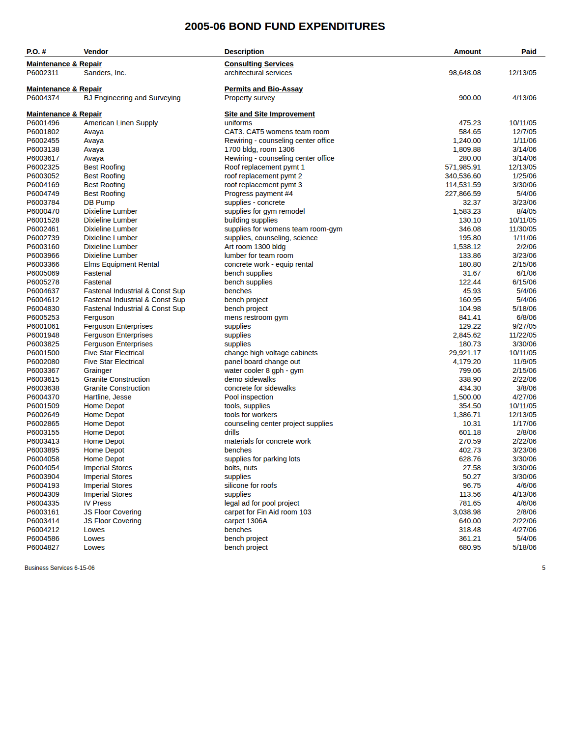2005-06 BOND FUND EXPENDITURES
| P.O. # | Vendor | Description | Amount | Paid |
| --- | --- | --- | --- | --- |
| Maintenance & Repair | Consulting Services |
| P6002311 | Sanders, Inc. | architectural services | 98,648.08 | 12/13/05 |
| Maintenance & Repair | Permits and Bio-Assay |
| P6004374 | BJ Engineering and Surveying | Property survey | 900.00 | 4/13/06 |
| Maintenance & Repair | Site and Site Improvement |
| P6001496 | American Linen Supply | uniforms | 475.23 | 10/11/05 |
| P6001802 | Avaya | CAT3. CAT5 womens team room | 584.65 | 12/7/05 |
| P6002455 | Avaya | Rewiring - counseling center office | 1,240.00 | 1/11/06 |
| P6003138 | Avaya | 1700 bldg, room 1306 | 1,809.88 | 3/14/06 |
| P6003617 | Avaya | Rewiring - counseling center office | 280.00 | 3/14/06 |
| P6002325 | Best Roofing | Roof replacement pymt 1 | 571,985.91 | 12/13/05 |
| P6003052 | Best Roofing | roof replacement pymt 2 | 340,536.60 | 1/25/06 |
| P6004169 | Best Roofing | roof replacement pymt 3 | 114,531.59 | 3/30/06 |
| P6004749 | Best Roofing | Progress payment #4 | 227,866.59 | 5/4/06 |
| P6003784 | DB Pump | supplies - concrete | 32.37 | 3/23/06 |
| P6000470 | Dixieline Lumber | supplies for gym remodel | 1,583.23 | 8/4/05 |
| P6001528 | Dixieline Lumber | building supplies | 130.10 | 10/11/05 |
| P6002461 | Dixieline Lumber | supplies for womens team room-gym | 346.08 | 11/30/05 |
| P6002739 | Dixieline Lumber | supplies, counseling, science | 195.80 | 1/11/06 |
| P6003160 | Dixieline Lumber | Art room 1300 bldg | 1,538.12 | 2/2/06 |
| P6003966 | Dixieline Lumber | lumber for team room | 133.86 | 3/23/06 |
| P6003366 | Elms Equipment Rental | concrete work - equip rental | 180.80 | 2/15/06 |
| P6005069 | Fastenal | bench supplies | 31.67 | 6/1/06 |
| P6005278 | Fastenal | bench supplies | 122.44 | 6/15/06 |
| P6004637 | Fastenal Industrial & Const Sup | benches | 45.93 | 5/4/06 |
| P6004612 | Fastenal Industrial & Const Sup | bench project | 160.95 | 5/4/06 |
| P6004830 | Fastenal Industrial & Const Sup | bench project | 104.98 | 5/18/06 |
| P6005253 | Ferguson | mens restroom gym | 841.41 | 6/8/06 |
| P6001061 | Ferguson Enterprises | supplies | 129.22 | 9/27/05 |
| P6001948 | Ferguson Enterprises | supplies | 2,845.62 | 11/22/05 |
| P6003825 | Ferguson Enterprises | supplies | 180.73 | 3/30/06 |
| P6001500 | Five Star Electrical | change high voltage cabinets | 29,921.17 | 10/11/05 |
| P6002080 | Five Star Electrical | panel board change out | 4,179.20 | 11/9/05 |
| P6003367 | Grainger | water cooler 8 gph - gym | 799.06 | 2/15/06 |
| P6003615 | Granite Construction | demo sidewalks | 338.90 | 2/22/06 |
| P6003638 | Granite Construction | concrete for sidewalks | 434.30 | 3/8/06 |
| P6004370 | Hartline, Jesse | Pool inspection | 1,500.00 | 4/27/06 |
| P6001509 | Home Depot | tools, supplies | 354.50 | 10/11/05 |
| P6002649 | Home Depot | tools for workers | 1,386.71 | 12/13/05 |
| P6002865 | Home Depot | counseling center project supplies | 10.31 | 1/17/06 |
| P6003155 | Home Depot | drills | 601.18 | 2/8/06 |
| P6003413 | Home Depot | materials for concrete work | 270.59 | 2/22/06 |
| P6003895 | Home Depot | benches | 402.73 | 3/23/06 |
| P6004058 | Home Depot | supplies for parking lots | 628.76 | 3/30/06 |
| P6004054 | Imperial Stores | bolts, nuts | 27.58 | 3/30/06 |
| P6003904 | Imperial Stores | supplies | 50.27 | 3/30/06 |
| P6004193 | Imperial Stores | silicone for roofs | 96.75 | 4/6/06 |
| P6004309 | Imperial Stores | supplies | 113.56 | 4/13/06 |
| P6004335 | IV Press | legal ad for pool project | 781.65 | 4/6/06 |
| P6003161 | JS Floor Covering | carpet for Fin Aid room 103 | 3,038.98 | 2/8/06 |
| P6003414 | JS Floor Covering | carpet 1306A | 640.00 | 2/22/06 |
| P6004212 | Lowes | benches | 318.48 | 4/27/06 |
| P6004586 | Lowes | bench project | 361.21 | 5/4/06 |
| P6004827 | Lowes | bench project | 680.95 | 5/18/06 |
Business Services 6-15-06 5